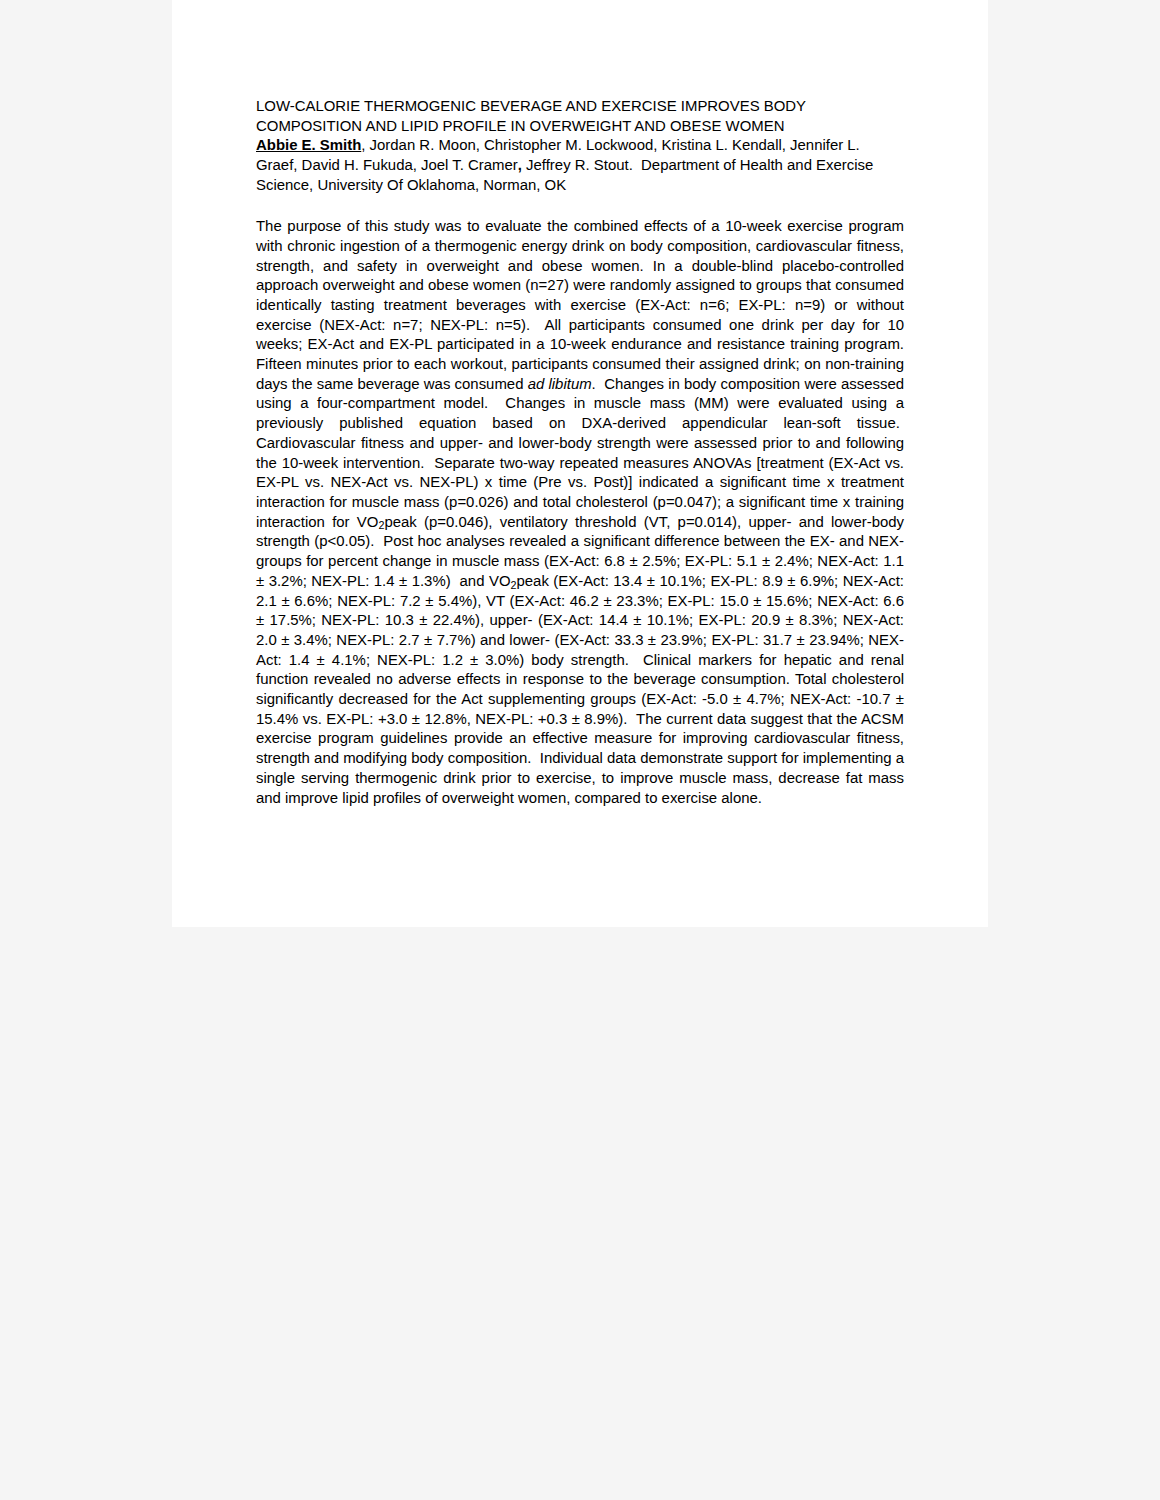Low-calorie thermogenic beverage and exercise improves body composition and lipid profile in overweight and obese women
Abbie E. Smith, Jordan R. Moon, Christopher M. Lockwood, Kristina L. Kendall, Jennifer L. Graef, David H. Fukuda, Joel T. Cramer, Jeffrey R. Stout. Department of Health and Exercise Science, University Of Oklahoma, Norman, OK
The purpose of this study was to evaluate the combined effects of a 10-week exercise program with chronic ingestion of a thermogenic energy drink on body composition, cardiovascular fitness, strength, and safety in overweight and obese women. In a double-blind placebo-controlled approach overweight and obese women (n=27) were randomly assigned to groups that consumed identically tasting treatment beverages with exercise (EX-Act: n=6; EX-PL: n=9) or without exercise (NEX-Act: n=7; NEX-PL: n=5). All participants consumed one drink per day for 10 weeks; EX-Act and EX-PL participated in a 10-week endurance and resistance training program. Fifteen minutes prior to each workout, participants consumed their assigned drink; on non-training days the same beverage was consumed ad libitum. Changes in body composition were assessed using a four-compartment model. Changes in muscle mass (MM) were evaluated using a previously published equation based on DXA-derived appendicular lean-soft tissue. Cardiovascular fitness and upper- and lower-body strength were assessed prior to and following the 10-week intervention. Separate two-way repeated measures ANOVAs [treatment (EX-Act vs. EX-PL vs. NEX-Act vs. NEX-PL) x time (Pre vs. Post)] indicated a significant time x treatment interaction for muscle mass (p=0.026) and total cholesterol (p=0.047); a significant time x training interaction for VO2peak (p=0.046), ventilatory threshold (VT, p=0.014), upper- and lower-body strength (p<0.05). Post hoc analyses revealed a significant difference between the EX- and NEX-groups for percent change in muscle mass (EX-Act: 6.8 ± 2.5%; EX-PL: 5.1 ± 2.4%; NEX-Act: 1.1 ± 3.2%; NEX-PL: 1.4 ± 1.3%) and VO2peak (EX-Act: 13.4 ± 10.1%; EX-PL: 8.9 ± 6.9%; NEX-Act: 2.1 ± 6.6%; NEX-PL: 7.2 ± 5.4%), VT (EX-Act: 46.2 ± 23.3%; EX-PL: 15.0 ± 15.6%; NEX-Act: 6.6 ± 17.5%; NEX-PL: 10.3 ± 22.4%), upper- (EX-Act: 14.4 ± 10.1%; EX-PL: 20.9 ± 8.3%; NEX-Act: 2.0 ± 3.4%; NEX-PL: 2.7 ± 7.7%) and lower- (EX-Act: 33.3 ± 23.9%; EX-PL: 31.7 ± 23.94%; NEX-Act: 1.4 ± 4.1%; NEX-PL: 1.2 ± 3.0%) body strength. Clinical markers for hepatic and renal function revealed no adverse effects in response to the beverage consumption. Total cholesterol significantly decreased for the Act supplementing groups (EX-Act: -5.0 ± 4.7%; NEX-Act: -10.7 ± 15.4% vs. EX-PL: +3.0 ± 12.8%, NEX-PL: +0.3 ± 8.9%). The current data suggest that the ACSM exercise program guidelines provide an effective measure for improving cardiovascular fitness, strength and modifying body composition. Individual data demonstrate support for implementing a single serving thermogenic drink prior to exercise, to improve muscle mass, decrease fat mass and improve lipid profiles of overweight women, compared to exercise alone.